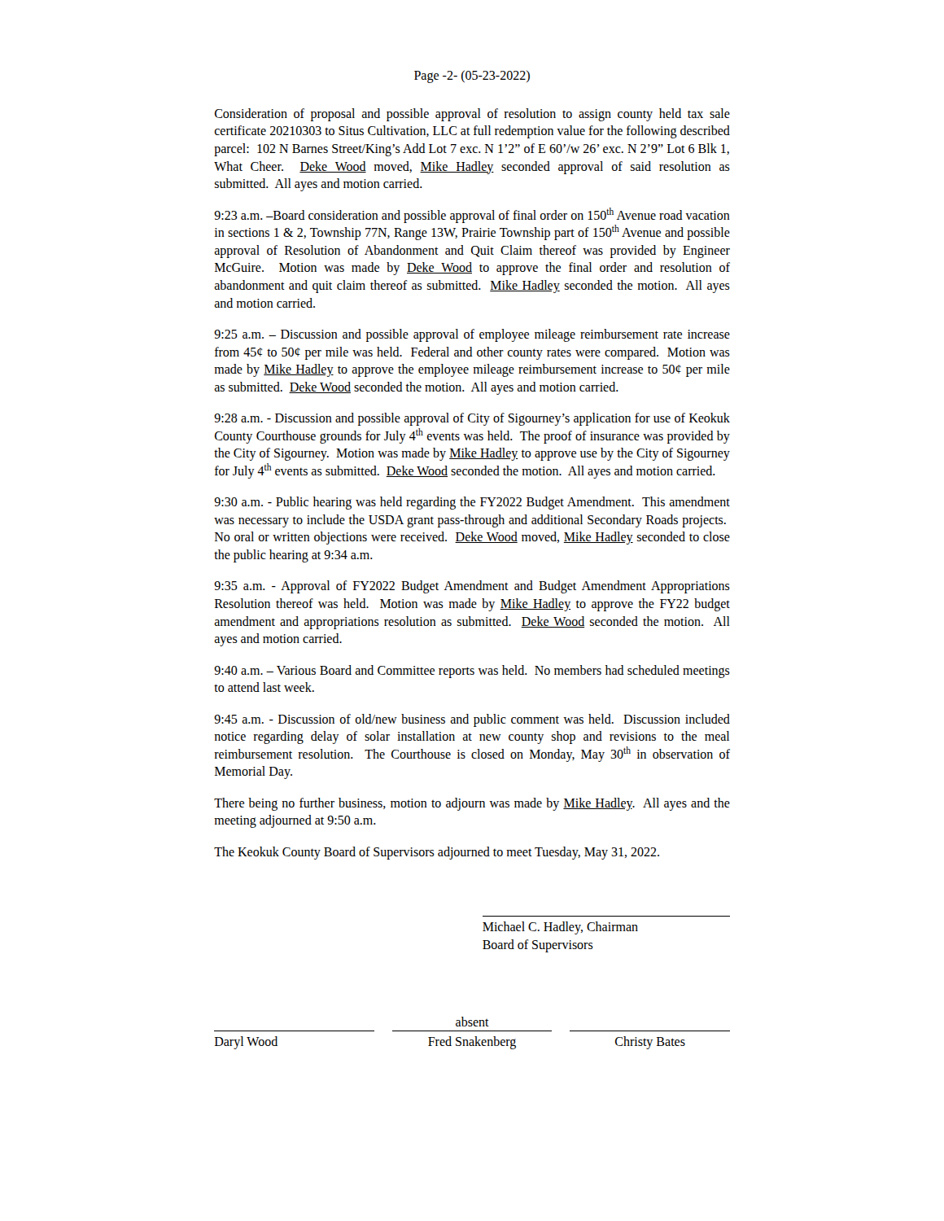Page -2- (05-23-2022)
Consideration of proposal and possible approval of resolution to assign county held tax sale certificate 20210303 to Situs Cultivation, LLC at full redemption value for the following described parcel: 102 N Barnes Street/King’s Add Lot 7 exc. N 1’2” of E 60’/w 26’ exc. N 2’9” Lot 6 Blk 1, What Cheer. Deke Wood moved, Mike Hadley seconded approval of said resolution as submitted. All ayes and motion carried.
9:23 a.m. –Board consideration and possible approval of final order on 150th Avenue road vacation in sections 1 & 2, Township 77N, Range 13W, Prairie Township part of 150th Avenue and possible approval of Resolution of Abandonment and Quit Claim thereof was provided by Engineer McGuire. Motion was made by Deke Wood to approve the final order and resolution of abandonment and quit claim thereof as submitted. Mike Hadley seconded the motion. All ayes and motion carried.
9:25 a.m. – Discussion and possible approval of employee mileage reimbursement rate increase from 45¢ to 50¢ per mile was held. Federal and other county rates were compared. Motion was made by Mike Hadley to approve the employee mileage reimbursement increase to 50¢ per mile as submitted. Deke Wood seconded the motion. All ayes and motion carried.
9:28 a.m. - Discussion and possible approval of City of Sigourney’s application for use of Keokuk County Courthouse grounds for July 4th events was held. The proof of insurance was provided by the City of Sigourney. Motion was made by Mike Hadley to approve use by the City of Sigourney for July 4th events as submitted. Deke Wood seconded the motion. All ayes and motion carried.
9:30 a.m. - Public hearing was held regarding the FY2022 Budget Amendment. This amendment was necessary to include the USDA grant pass-through and additional Secondary Roads projects. No oral or written objections were received. Deke Wood moved, Mike Hadley seconded to close the public hearing at 9:34 a.m.
9:35 a.m. - Approval of FY2022 Budget Amendment and Budget Amendment Appropriations Resolution thereof was held. Motion was made by Mike Hadley to approve the FY22 budget amendment and appropriations resolution as submitted. Deke Wood seconded the motion. All ayes and motion carried.
9:40 a.m. – Various Board and Committee reports was held. No members had scheduled meetings to attend last week.
9:45 a.m. - Discussion of old/new business and public comment was held. Discussion included notice regarding delay of solar installation at new county shop and revisions to the meal reimbursement resolution. The Courthouse is closed on Monday, May 30th in observation of Memorial Day.
There being no further business, motion to adjourn was made by Mike Hadley. All ayes and the meeting adjourned at 9:50 a.m.
The Keokuk County Board of Supervisors adjourned to meet Tuesday, May 31, 2022.
Michael C. Hadley, Chairman
Board of Supervisors
| | | absent | | |
| Daryl Wood | | Fred Snakenberg | | Christy Bates |